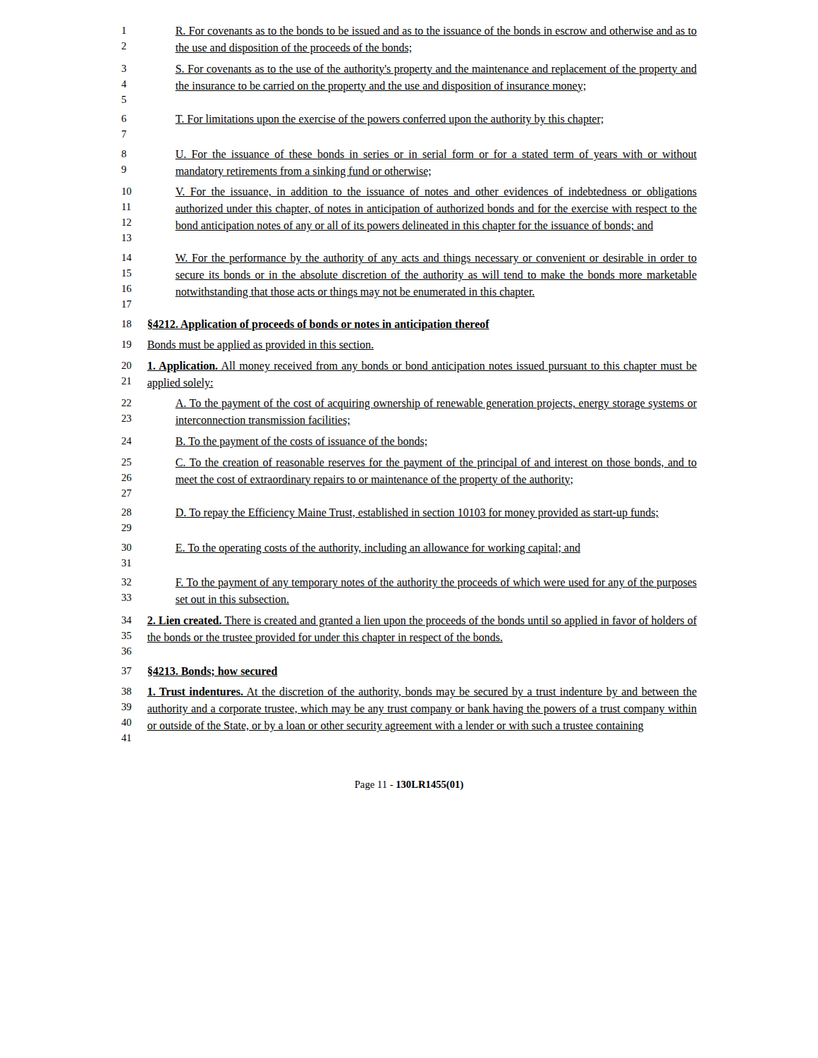1
2
R. For covenants as to the bonds to be issued and as to the issuance of the bonds in escrow and otherwise and as to the use and disposition of the proceeds of the bonds;
3
4
5
S. For covenants as to the use of the authority's property and the maintenance and replacement of the property and the insurance to be carried on the property and the use and disposition of insurance money;
6
7
T. For limitations upon the exercise of the powers conferred upon the authority by this chapter;
8
9
U. For the issuance of these bonds in series or in serial form or for a stated term of years with or without mandatory retirements from a sinking fund or otherwise;
10
11
12
13
V. For the issuance, in addition to the issuance of notes and other evidences of indebtedness or obligations authorized under this chapter, of notes in anticipation of authorized bonds and for the exercise with respect to the bond anticipation notes of any or all of its powers delineated in this chapter for the issuance of bonds; and
14
15
16
17
W. For the performance by the authority of any acts and things necessary or convenient or desirable in order to secure its bonds or in the absolute discretion of the authority as will tend to make the bonds more marketable notwithstanding that those acts or things may not be enumerated in this chapter.
18
§4212. Application of proceeds of bonds or notes in anticipation thereof
19
Bonds must be applied as provided in this section.
20
21
1. Application. All money received from any bonds or bond anticipation notes issued pursuant to this chapter must be applied solely:
22
23
A. To the payment of the cost of acquiring ownership of renewable generation projects, energy storage systems or interconnection transmission facilities;
24
B. To the payment of the costs of issuance of the bonds;
25
26
27
C. To the creation of reasonable reserves for the payment of the principal of and interest on those bonds, and to meet the cost of extraordinary repairs to or maintenance of the property of the authority;
28
29
D. To repay the Efficiency Maine Trust, established in section 10103 for money provided as start-up funds;
30
31
E. To the operating costs of the authority, including an allowance for working capital; and
32
33
F. To the payment of any temporary notes of the authority the proceeds of which were used for any of the purposes set out in this subsection.
34
35
36
2. Lien created. There is created and granted a lien upon the proceeds of the bonds until so applied in favor of holders of the bonds or the trustee provided for under this chapter in respect of the bonds.
37
§4213. Bonds; how secured
38
39
40
41
1. Trust indentures. At the discretion of the authority, bonds may be secured by a trust indenture by and between the authority and a corporate trustee, which may be any trust company or bank having the powers of a trust company within or outside of the State, or by a loan or other security agreement with a lender or with such a trustee containing
Page 11 - 130LR1455(01)